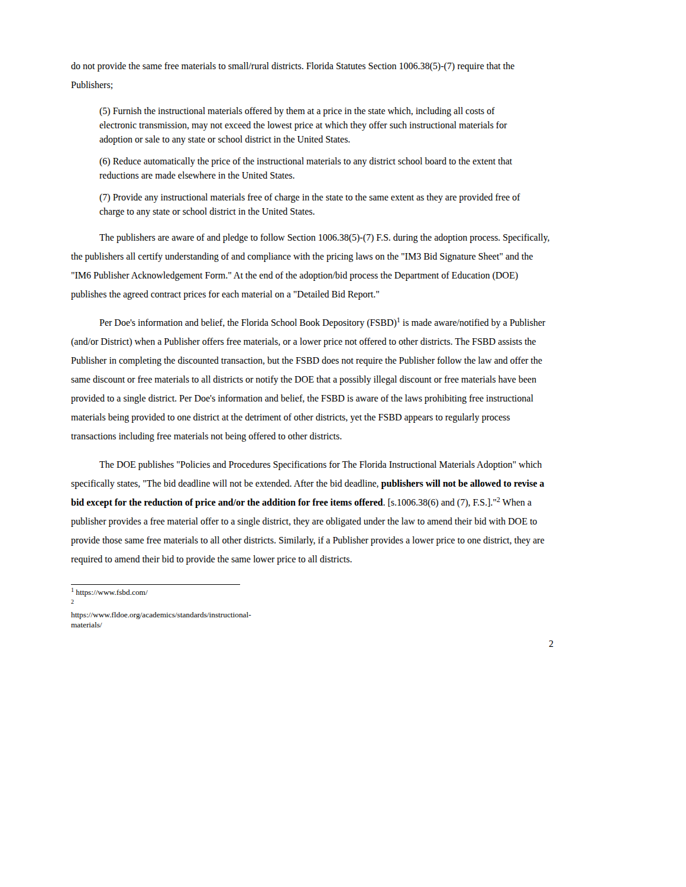do not provide the same free materials to small/rural districts. Florida Statutes Section 1006.38(5)-(7) require that the Publishers;
(5) Furnish the instructional materials offered by them at a price in the state which, including all costs of electronic transmission, may not exceed the lowest price at which they offer such instructional materials for adoption or sale to any state or school district in the United States.
(6) Reduce automatically the price of the instructional materials to any district school board to the extent that reductions are made elsewhere in the United States.
(7) Provide any instructional materials free of charge in the state to the same extent as they are provided free of charge to any state or school district in the United States.
The publishers are aware of and pledge to follow Section 1006.38(5)-(7) F.S. during the adoption process. Specifically, the publishers all certify understanding of and compliance with the pricing laws on the "IM3 Bid Signature Sheet" and the "IM6 Publisher Acknowledgement Form." At the end of the adoption/bid process the Department of Education (DOE) publishes the agreed contract prices for each material on a "Detailed Bid Report."
Per Doe's information and belief, the Florida School Book Depository (FSBD)1 is made aware/notified by a Publisher (and/or District) when a Publisher offers free materials, or a lower price not offered to other districts. The FSBD assists the Publisher in completing the discounted transaction, but the FSBD does not require the Publisher follow the law and offer the same discount or free materials to all districts or notify the DOE that a possibly illegal discount or free materials have been provided to a single district. Per Doe's information and belief, the FSBD is aware of the laws prohibiting free instructional materials being provided to one district at the detriment of other districts, yet the FSBD appears to regularly process transactions including free materials not being offered to other districts.
The DOE publishes "Policies and Procedures Specifications for The Florida Instructional Materials Adoption" which specifically states, "The bid deadline will not be extended. After the bid deadline, publishers will not be allowed to revise a bid except for the reduction of price and/or the addition for free items offered. [s.1006.38(6) and (7), F.S.]."2 When a publisher provides a free material offer to a single district, they are obligated under the law to amend their bid with DOE to provide those same free materials to all other districts. Similarly, if a Publisher provides a lower price to one district, they are required to amend their bid to provide the same lower price to all districts.
1 https://www.fsbd.com/
2 https://www.fldoe.org/academics/standards/instructional-materials/
2